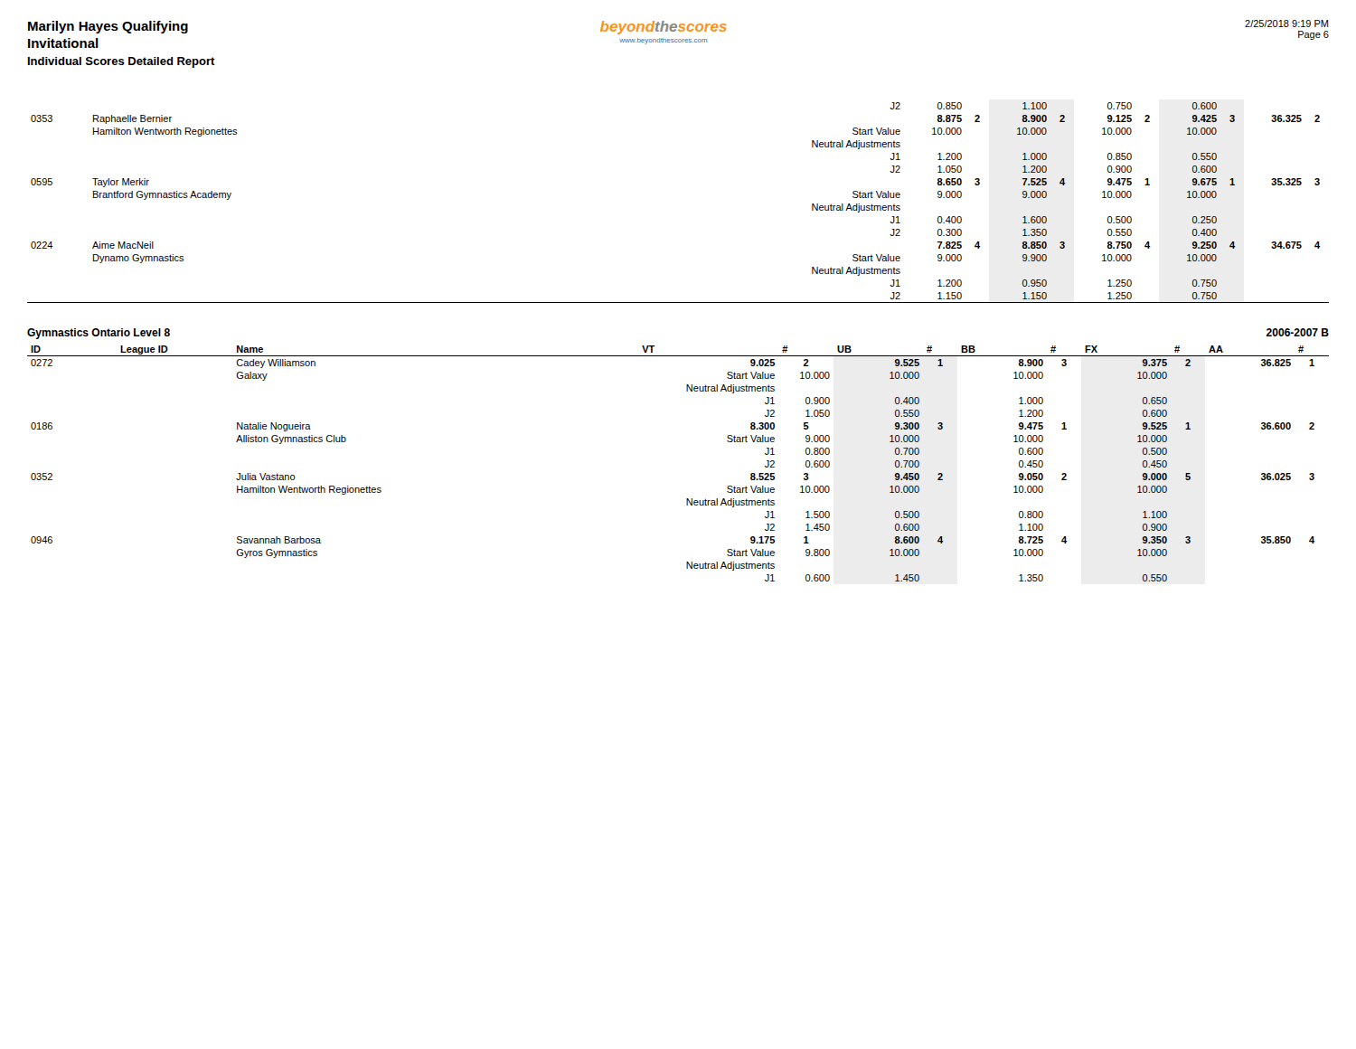Marilyn Hayes Qualifying
Invitational
Individual Scores Detailed Report
beyondthescores
www.beyondthescores.com
2/25/2018 9:19 PM
Page 6
| | | J2 | 0.850 | | 1.100 | | 0.750 | | 0.600 | | | |
| 0353 | Raphaelle Bernier | | 8.875 | 2 | 8.900 | 2 | 9.125 | 2 | 9.425 | 3 | 36.325 | 2 |
| | Hamilton Wentworth Regionettes | Start Value | 10.000 | | 10.000 | | 10.000 | | 10.000 | | | |
| | | Neutral Adjustments | | | | | | | | | | |
| | | J1 | 1.200 | | 1.000 | | 0.850 | | 0.550 | | | |
| | | J2 | 1.050 | | 1.200 | | 0.900 | | 0.600 | | | |
| 0595 | Taylor Merkir | | 8.650 | 3 | 7.525 | 4 | 9.475 | 1 | 9.675 | 1 | 35.325 | 3 |
| | Brantford Gymnastics Academy | Start Value | 9.000 | | 9.000 | | 10.000 | | 10.000 | | | |
| | | Neutral Adjustments | | | | | | | | | | |
| | | J1 | 0.400 | | 1.600 | | 0.500 | | 0.250 | | | |
| | | J2 | 0.300 | | 1.350 | | 0.550 | | 0.400 | | | |
| 0224 | Aime MacNeil | | 7.825 | 4 | 8.850 | 3 | 8.750 | 4 | 9.250 | 4 | 34.675 | 4 |
| | Dynamo Gymnastics | Start Value | 9.000 | | 9.900 | | 10.000 | | 10.000 | | | |
| | | Neutral Adjustments | | | | | | | | | | |
| | | J1 | 1.200 | | 0.950 | | 1.250 | | 0.750 | | | |
| | | J2 | 1.150 | | 1.150 | | 1.250 | | 0.750 | | | |
Gymnastics Ontario Level 8
2006-2007 B
| ID | League ID | Name | VT | # | UB | # | BB | # | FX | # | AA | # |
| --- | --- | --- | --- | --- | --- | --- | --- | --- | --- | --- | --- | --- |
| 0272 | | Cadey Williamson | 9.025 | 2 | 9.525 | 1 | 8.900 | 3 | 9.375 | 2 | 36.825 | 1 |
| | | Galaxy | Start Value | 10.000 | 10.000 | | 10.000 | | 10.000 | | | |
| | | | Neutral Adjustments | | | | | | | | | |
| | | | J1 | 0.900 | 0.400 | | 1.000 | | 0.650 | | | |
| | | | J2 | 1.050 | 0.550 | | 1.200 | | 0.600 | | | |
| 0186 | | Natalie Nogueira | 8.300 | 5 | 9.300 | 3 | 9.475 | 1 | 9.525 | 1 | 36.600 | 2 |
| | | Alliston Gymnastics Club | Start Value | 9.000 | 10.000 | | 10.000 | | 10.000 | | | |
| | | | J1 | 0.800 | 0.700 | | 0.600 | | 0.500 | | | |
| | | | J2 | 0.600 | 0.700 | | 0.450 | | 0.450 | | | |
| 0352 | | Julia Vastano | 8.525 | 3 | 9.450 | 2 | 9.050 | 2 | 9.000 | 5 | 36.025 | 3 |
| | | Hamilton Wentworth Regionettes | Start Value | 10.000 | 10.000 | | 10.000 | | 10.000 | | | |
| | | | Neutral Adjustments | | | | | | | | | |
| | | | J1 | 1.500 | 0.500 | | 0.800 | | 1.100 | | | |
| | | | J2 | 1.450 | 0.600 | | 1.100 | | 0.900 | | | |
| 0946 | | Savannah Barbosa | 9.175 | 1 | 8.600 | 4 | 8.725 | 4 | 9.350 | 3 | 35.850 | 4 |
| | | Gyros Gymnastics | Start Value | 9.800 | 10.000 | | 10.000 | | 10.000 | | | |
| | | | Neutral Adjustments | | | | | | | | | |
| | | | J1 | 0.600 | 1.450 | | 1.350 | | 0.550 | | | |